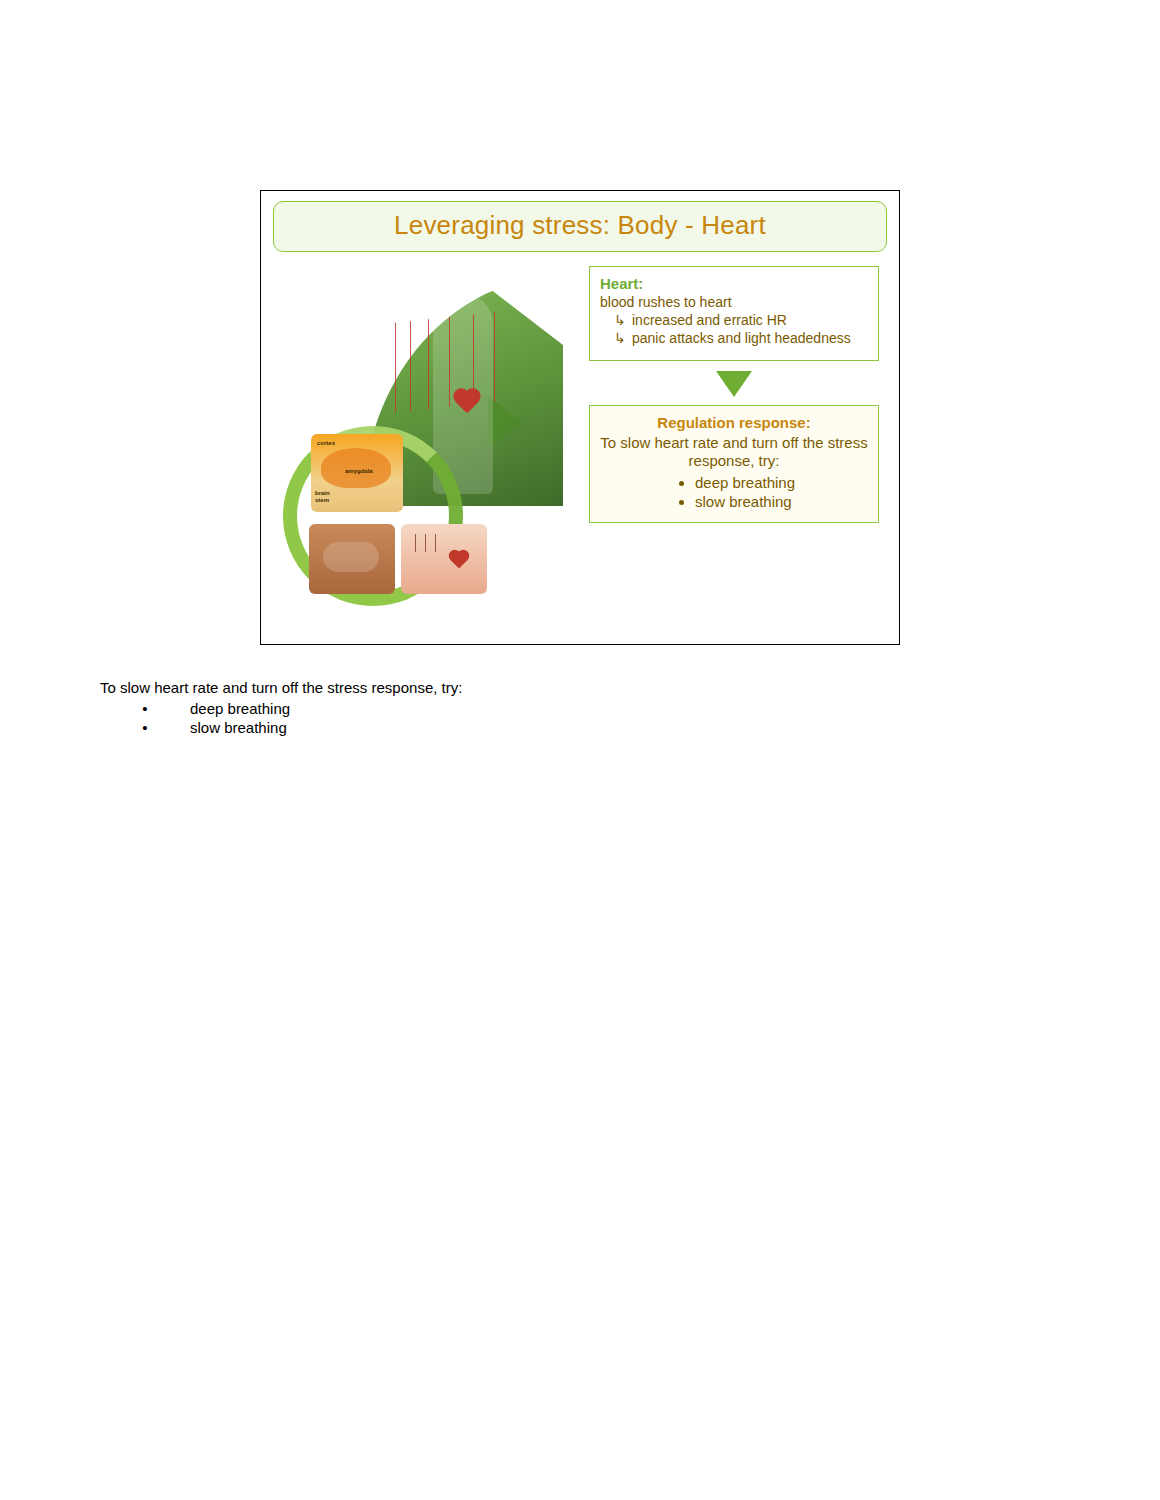Leveraging stress: Body - Heart
cortex amygdala brain
stem
Heart:
blood rushes to heart
increased and erratic HR
panic attacks and light headedness
Regulation response:
To slow heart rate and turn off the stress response, try:
deep breathing
slow breathing
To slow heart rate and turn off the stress response, try:
•deep breathing
•slow breathing